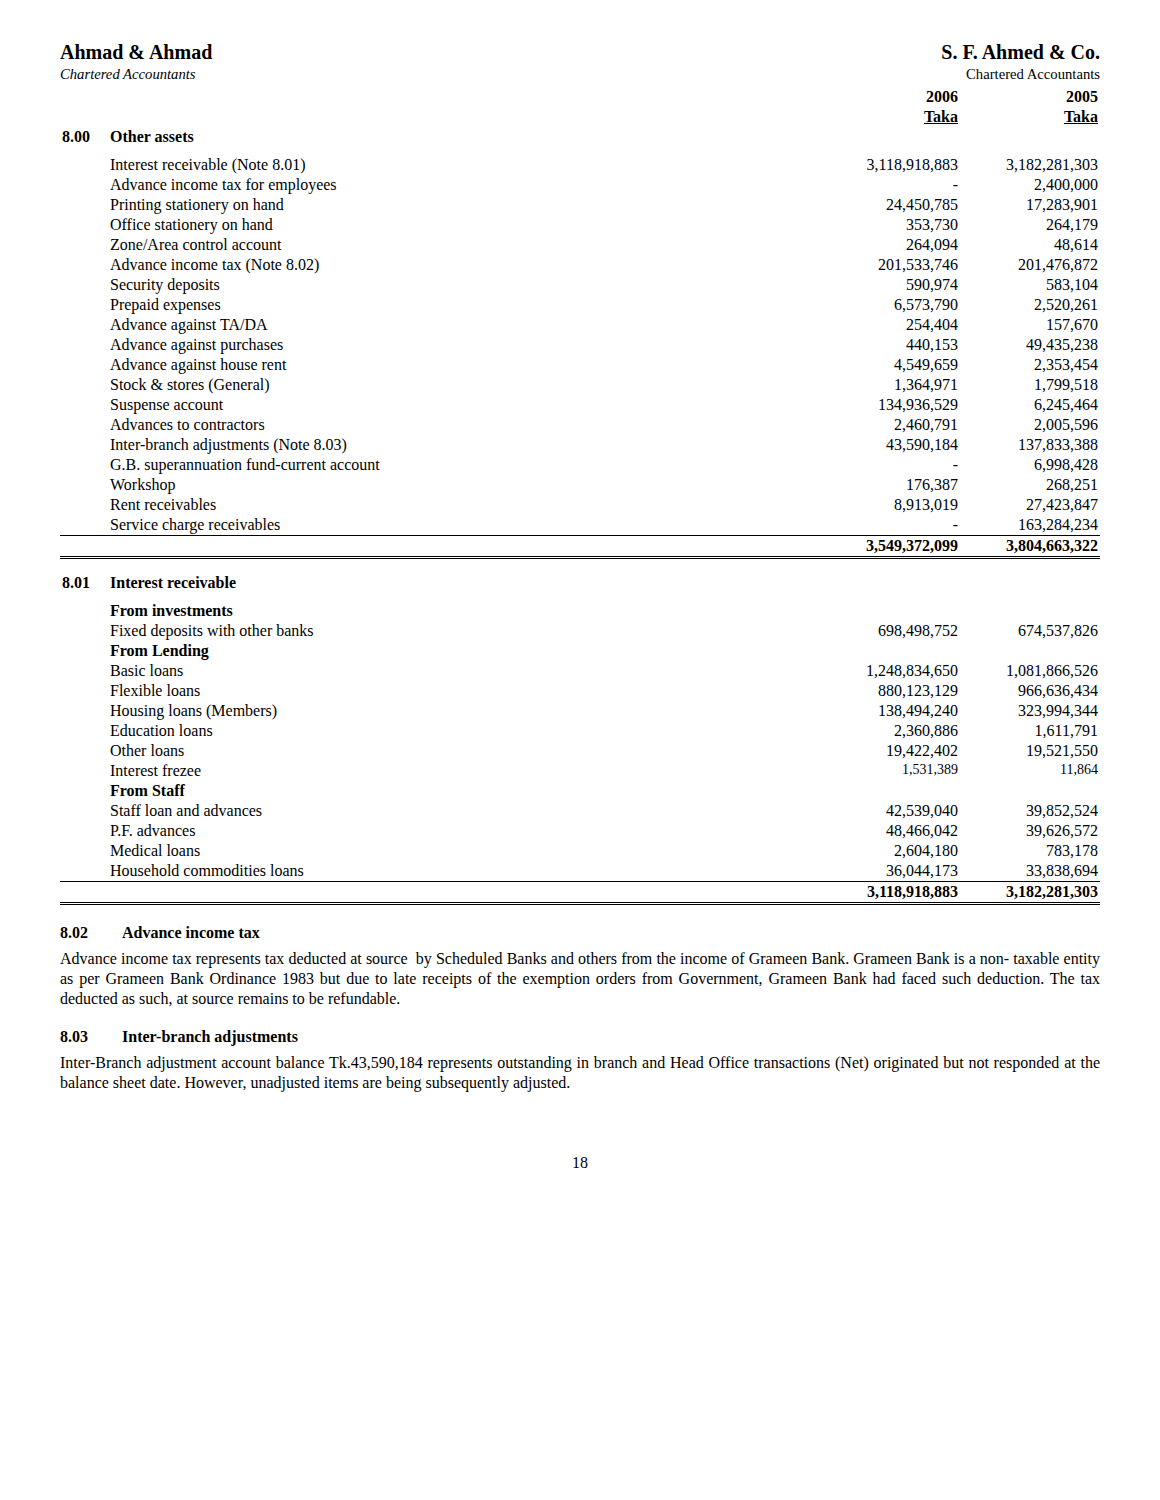Ahmad & Ahmad
Chartered Accountants
S. F. Ahmed & Co.
Chartered Accountants
| | | 2006 | 2005 |
| | | Taka | Taka |
| 8.00 | Other assets | | |
| | Interest receivable (Note 8.01) | 3,118,918,883 | 3,182,281,303 |
| | Advance income tax for employees | - | 2,400,000 |
| | Printing stationery on hand | 24,450,785 | 17,283,901 |
| | Office stationery on hand | 353,730 | 264,179 |
| | Zone/Area control account | 264,094 | 48,614 |
| | Advance income tax (Note 8.02) | 201,533,746 | 201,476,872 |
| | Security deposits | 590,974 | 583,104 |
| | Prepaid expenses | 6,573,790 | 2,520,261 |
| | Advance against TA/DA | 254,404 | 157,670 |
| | Advance against purchases | 440,153 | 49,435,238 |
| | Advance against house rent | 4,549,659 | 2,353,454 |
| | Stock & stores (General) | 1,364,971 | 1,799,518 |
| | Suspense account | 134,936,529 | 6,245,464 |
| | Advances to contractors | 2,460,791 | 2,005,596 |
| | Inter-branch adjustments (Note 8.03) | 43,590,184 | 137,833,388 |
| | G.B. superannuation fund-current account | - | 6,998,428 |
| | Workshop | 176,387 | 268,251 |
| | Rent receivables | 8,913,019 | 27,423,847 |
| | Service charge receivables | - | 163,284,234 |
| | | 3,549,372,099 | 3,804,663,322 |
| 8.01 | Interest receivable | | |
| | From investments | | |
| | Fixed deposits with other banks | 698,498,752 | 674,537,826 |
| | From Lending | | |
| | Basic loans | 1,248,834,650 | 1,081,866,526 |
| | Flexible loans | 880,123,129 | 966,636,434 |
| | Housing loans (Members) | 138,494,240 | 323,994,344 |
| | Education loans | 2,360,886 | 1,611,791 |
| | Other loans | 19,422,402 | 19,521,550 |
| | Interest frezee | 1,531,389 | 11,864 |
| | From Staff | | |
| | Staff loan and advances | 42,539,040 | 39,852,524 |
| | P.F. advances | 48,466,042 | 39,626,572 |
| | Medical loans | 2,604,180 | 783,178 |
| | Household commodities loans | 36,044,173 | 33,838,694 |
| | | 3,118,918,883 | 3,182,281,303 |
8.02 Advance income tax
Advance income tax represents tax deducted at source by Scheduled Banks and others from the income of Grameen Bank. Grameen Bank is a non- taxable entity as per Grameen Bank Ordinance 1983 but due to late receipts of the exemption orders from Government, Grameen Bank had faced such deduction. The tax deducted as such, at source remains to be refundable.
8.03 Inter-branch adjustments
Inter-Branch adjustment account balance Tk.43,590,184 represents outstanding in branch and Head Office transactions (Net) originated but not responded at the balance sheet date. However, unadjusted items are being subsequently adjusted.
18